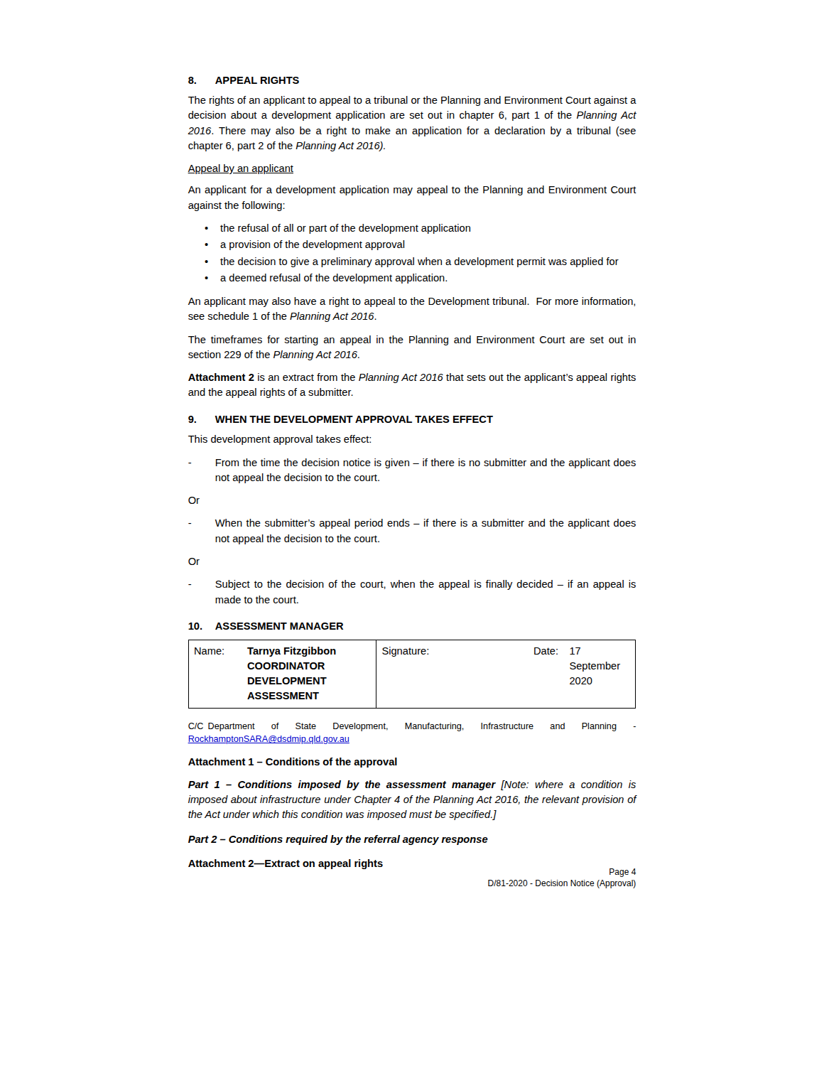8. Appeal rights
The rights of an applicant to appeal to a tribunal or the Planning and Environment Court against a decision about a development application are set out in chapter 6, part 1 of the Planning Act 2016. There may also be a right to make an application for a declaration by a tribunal (see chapter 6, part 2 of the Planning Act 2016).
Appeal by an applicant
An applicant for a development application may appeal to the Planning and Environment Court against the following:
the refusal of all or part of the development application
a provision of the development approval
the decision to give a preliminary approval when a development permit was applied for
a deemed refusal of the development application.
An applicant may also have a right to appeal to the Development tribunal. For more information, see schedule 1 of the Planning Act 2016.
The timeframes for starting an appeal in the Planning and Environment Court are set out in section 229 of the Planning Act 2016.
Attachment 2 is an extract from the Planning Act 2016 that sets out the applicant’s appeal rights and the appeal rights of a submitter.
9. When the development approval takes effect
This development approval takes effect:
- From the time the decision notice is given – if there is no submitter and the applicant does not appeal the decision to the court.
Or
- When the submitter’s appeal period ends – if there is a submitter and the applicant does not appeal the decision to the court.
Or
- Subject to the decision of the court, when the appeal is finally decided – if an appeal is made to the court.
10. Assessment manager
| Name: | Tarnya Fitzgibbon COORDINATOR DEVELOPMENT ASSESSMENT | Signature: | | Date: | 17 September 2020 |
C/CDepartment of State Development, Manufacturing, Infrastructure and Planning - RockhamptonSARA@dsdmip.qld.gov.au
Attachment 1 – Conditions of the approval
Part 1 – Conditions imposed by the assessment manager [Note: where a condition is imposed about infrastructure under Chapter 4 of the Planning Act 2016, the relevant provision of the Act under which this condition was imposed must be specified.]
Part 2 – Conditions required by the referral agency response
Attachment 2—Extract on appeal rights
Page 4
D/81-2020 - Decision Notice (Approval)